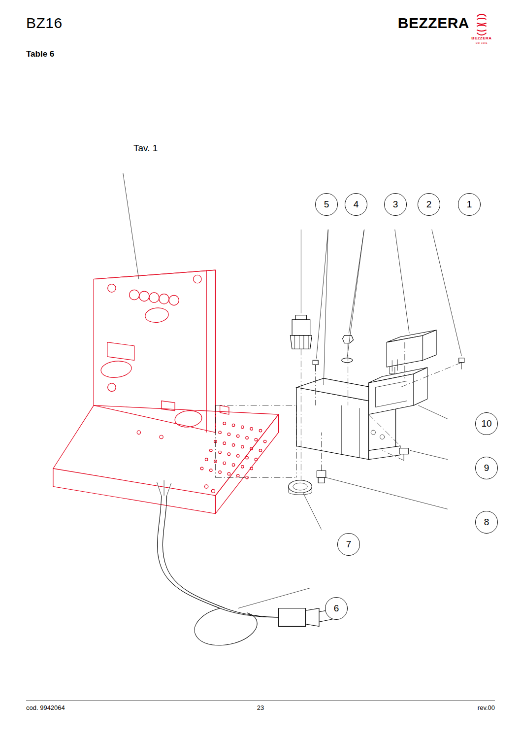BZ16
BEZZERA
BEZZERA
Dal 1901
Table 6
5
4
3
2
1
10
9
8
7
6
Tav. 1
cod. 9942064
23
rev.00